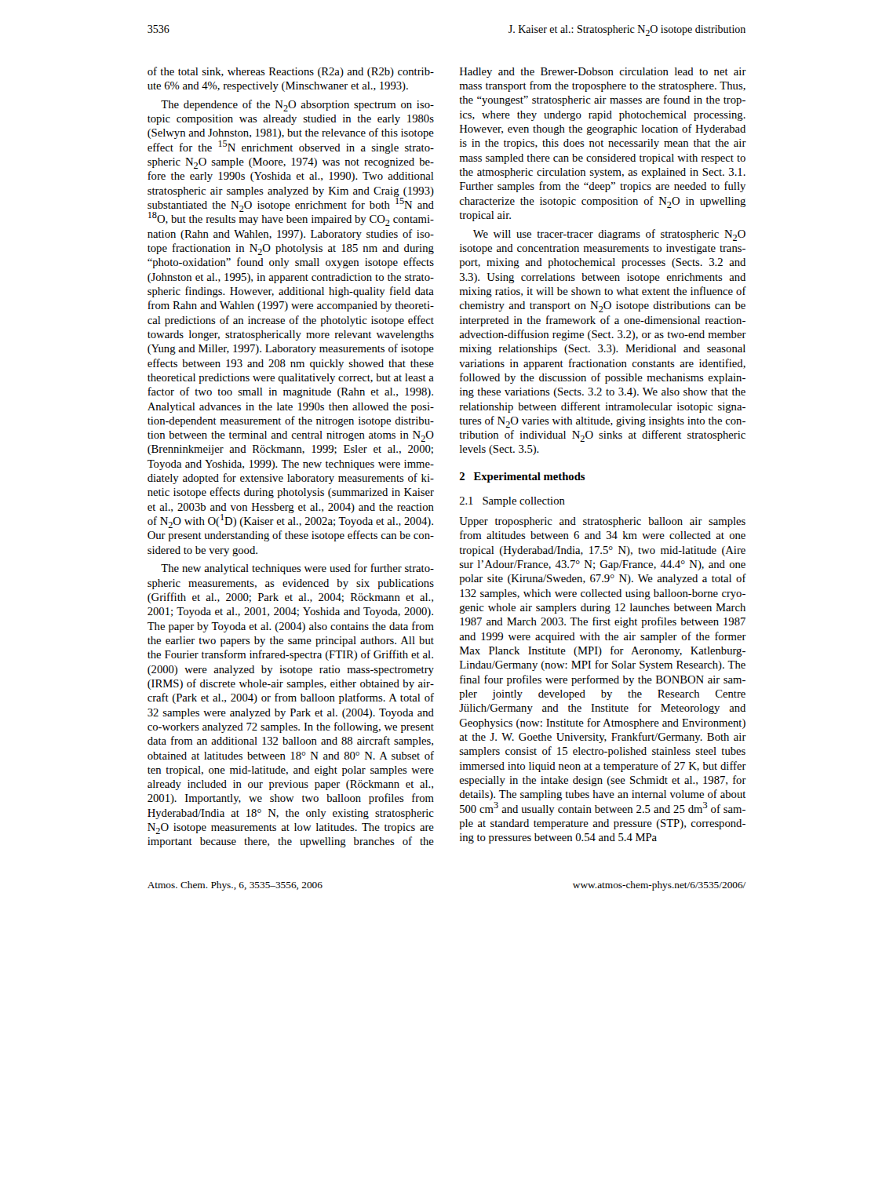3536 J. Kaiser et al.: Stratospheric N2O isotope distribution
of the total sink, whereas Reactions (R2a) and (R2b) contribute 6% and 4%, respectively (Minschwaner et al., 1993).
The dependence of the N2O absorption spectrum on isotopic composition was already studied in the early 1980s (Selwyn and Johnston, 1981), but the relevance of this isotope effect for the 15N enrichment observed in a single stratospheric N2O sample (Moore, 1974) was not recognized before the early 1990s (Yoshida et al., 1990). Two additional stratospheric air samples analyzed by Kim and Craig (1993) substantiated the N2O isotope enrichment for both 15N and 18O, but the results may have been impaired by CO2 contamination (Rahn and Wahlen, 1997). Laboratory studies of isotope fractionation in N2O photolysis at 185 nm and during “photo-oxidation” found only small oxygen isotope effects (Johnston et al., 1995), in apparent contradiction to the stratospheric findings. However, additional high-quality field data from Rahn and Wahlen (1997) were accompanied by theoretical predictions of an increase of the photolytic isotope effect towards longer, stratospherically more relevant wavelengths (Yung and Miller, 1997). Laboratory measurements of isotope effects between 193 and 208 nm quickly showed that these theoretical predictions were qualitatively correct, but at least a factor of two too small in magnitude (Rahn et al., 1998). Analytical advances in the late 1990s then allowed the position-dependent measurement of the nitrogen isotope distribution between the terminal and central nitrogen atoms in N2O (Brenninkmeijer and Röckmann, 1999; Esler et al., 2000; Toyoda and Yoshida, 1999). The new techniques were immediately adopted for extensive laboratory measurements of kinetic isotope effects during photolysis (summarized in Kaiser et al., 2003b and von Hessberg et al., 2004) and the reaction of N2O with O(1D) (Kaiser et al., 2002a; Toyoda et al., 2004). Our present understanding of these isotope effects can be considered to be very good.
The new analytical techniques were used for further stratospheric measurements, as evidenced by six publications (Griffith et al., 2000; Park et al., 2004; Röckmann et al., 2001; Toyoda et al., 2001, 2004; Yoshida and Toyoda, 2000). The paper by Toyoda et al. (2004) also contains the data from the earlier two papers by the same principal authors. All but the Fourier transform infrared-spectra (FTIR) of Griffith et al. (2000) were analyzed by isotope ratio mass-spectrometry (IRMS) of discrete whole-air samples, either obtained by aircraft (Park et al., 2004) or from balloon platforms. A total of 32 samples were analyzed by Park et al. (2004). Toyoda and co-workers analyzed 72 samples. In the following, we present data from an additional 132 balloon and 88 aircraft samples, obtained at latitudes between 18° N and 80° N. A subset of ten tropical, one mid-latitude, and eight polar samples were already included in our previous paper (Röckmann et al., 2001). Importantly, we show two balloon profiles from Hyderabad/India at 18° N, the only existing stratospheric N2O isotope measurements at low latitudes. The tropics are important because there, the upwelling branches of the Hadley and the Brewer-Dobson circulation lead to net air mass transport from the troposphere to the stratosphere. Thus, the “youngest” stratospheric air masses are found in the tropics, where they undergo rapid photochemical processing. However, even though the geographic location of Hyderabad is in the tropics, this does not necessarily mean that the air mass sampled there can be considered tropical with respect to the atmospheric circulation system, as explained in Sect. 3.1. Further samples from the “deep” tropics are needed to fully characterize the isotopic composition of N2O in upwelling tropical air.
We will use tracer-tracer diagrams of stratospheric N2O isotope and concentration measurements to investigate transport, mixing and photochemical processes (Sects. 3.2 and 3.3). Using correlations between isotope enrichments and mixing ratios, it will be shown to what extent the influence of chemistry and transport on N2O isotope distributions can be interpreted in the framework of a one-dimensional reaction-advection-diffusion regime (Sect. 3.2), or as two-end member mixing relationships (Sect. 3.3). Meridional and seasonal variations in apparent fractionation constants are identified, followed by the discussion of possible mechanisms explaining these variations (Sects. 3.2 to 3.4). We also show that the relationship between different intramolecular isotopic signatures of N2O varies with altitude, giving insights into the contribution of individual N2O sinks at different stratospheric levels (Sect. 3.5).
2 Experimental methods
2.1 Sample collection
Upper tropospheric and stratospheric balloon air samples from altitudes between 6 and 34 km were collected at one tropical (Hyderabad/India, 17.5° N), two mid-latitude (Aire sur l’Adour/France, 43.7° N; Gap/France, 44.4° N), and one polar site (Kiruna/Sweden, 67.9° N). We analyzed a total of 132 samples, which were collected using balloon-borne cryogenic whole air samplers during 12 launches between March 1987 and March 2003. The first eight profiles between 1987 and 1999 were acquired with the air sampler of the former Max Planck Institute (MPI) for Aeronomy, Katlenburg-Lindau/Germany (now: MPI for Solar System Research). The final four profiles were performed by the BONBON air sampler jointly developed by the Research Centre Jülich/Germany and the Institute for Meteorology and Geophysics (now: Institute for Atmosphere and Environment) at the J. W. Goethe University, Frankfurt/Germany. Both air samplers consist of 15 electro-polished stainless steel tubes immersed into liquid neon at a temperature of 27 K, but differ especially in the intake design (see Schmidt et al., 1987, for details). The sampling tubes have an internal volume of about 500 cm3 and usually contain between 2.5 and 25 dm3 of sample at standard temperature and pressure (STP), corresponding to pressures between 0.54 and 5.4 MPa
Atmos. Chem. Phys., 6, 3535–3556, 2006 www.atmos-chem-phys.net/6/3535/2006/